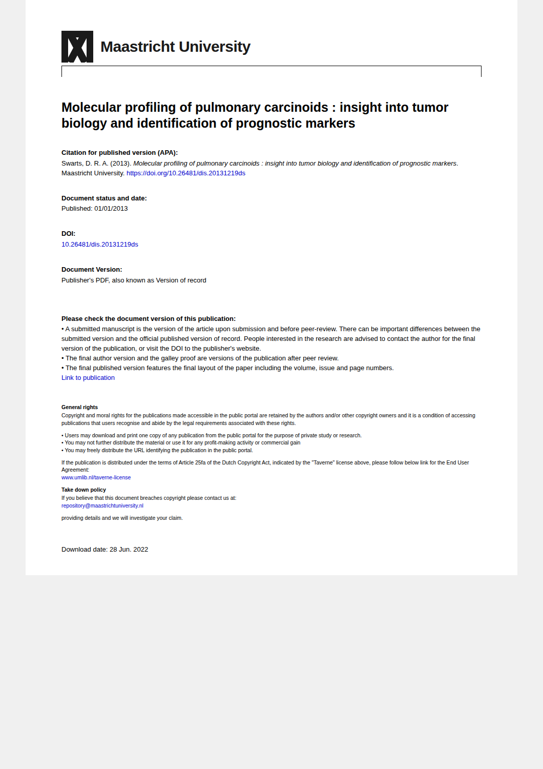Maastricht University
Molecular profiling of pulmonary carcinoids : insight into tumor biology and identification of prognostic markers
Citation for published version (APA):
Swarts, D. R. A. (2013). Molecular profiling of pulmonary carcinoids : insight into tumor biology and identification of prognostic markers. Maastricht University. https://doi.org/10.26481/dis.20131219ds
Document status and date:
Published: 01/01/2013
DOI:
10.26481/dis.20131219ds
Document Version:
Publisher's PDF, also known as Version of record
Please check the document version of this publication:
• A submitted manuscript is the version of the article upon submission and before peer-review. There can be important differences between the submitted version and the official published version of record. People interested in the research are advised to contact the author for the final version of the publication, or visit the DOI to the publisher's website.
• The final author version and the galley proof are versions of the publication after peer review.
• The final published version features the final layout of the paper including the volume, issue and page numbers.
Link to publication
General rights
Copyright and moral rights for the publications made accessible in the public portal are retained by the authors and/or other copyright owners and it is a condition of accessing publications that users recognise and abide by the legal requirements associated with these rights.
• Users may download and print one copy of any publication from the public portal for the purpose of private study or research.
• You may not further distribute the material or use it for any profit-making activity or commercial gain
• You may freely distribute the URL identifying the publication in the public portal.
If the publication is distributed under the terms of Article 25fa of the Dutch Copyright Act, indicated by the "Taverne" license above, please follow below link for the End User Agreement:
www.umlib.nl/taverne-license
Take down policy
If you believe that this document breaches copyright please contact us at:
repository@maastrichtuniversity.nl
providing details and we will investigate your claim.
Download date: 28 Jun. 2022